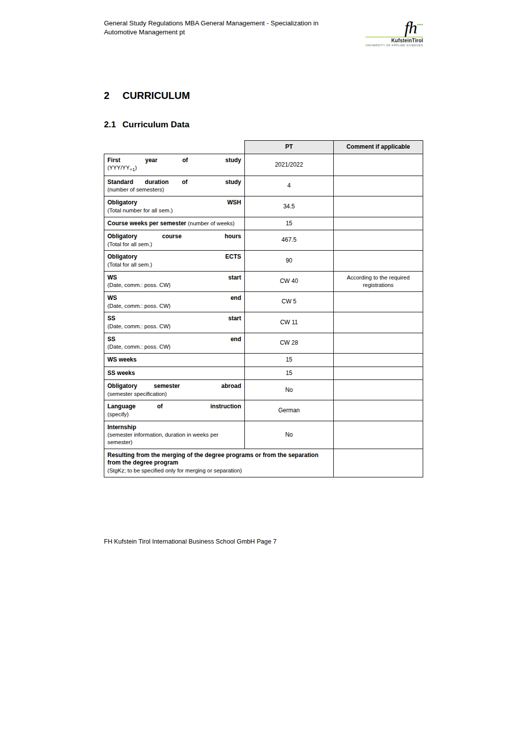General Study Regulations MBA General Management - Specialization in Automotive Management pt
fh•••
KufsteinTirol
University of Applied Sciences
2 CURRICULUM
2.1 Curriculum Data
| | PT | Comment if applicable |
| --- | --- | --- |
| First year of study (YYY/YY +1 ) | 2021/2022 | |
| Standard duration of study (number of semesters) | 4 | |
| Obligatory WSH (Total number for all sem.) | 34.5 | |
| Course weeks per semester (number of weeks) | 15 | |
| Obligatory course hours (Total for all sem.) | 467.5 | |
| Obligatory ECTS (Total for all sem.) | 90 | |
| WS start (Date, comm.: poss. CW) | CW 40 | According to the required registrations |
| WS end (Date, comm.: poss. CW) | CW 5 | |
| SS start (Date, comm.: poss. CW) | CW 11 | |
| SS end (Date, comm.: poss. CW) | CW 28 | |
| WS weeks | 15 | |
| SS weeks | 15 | |
| Obligatory semester abroad (semester specification) | No | |
| Language of instruction (specify) | German | |
| Internship (semester information, duration in weeks per semester) | No | |
| Resulting from the merging of the degree programs or from the separation from the degree program (StgKz; to be specified only for merging or separation) | |
FH Kufstein Tirol International Business School GmbH Page 7